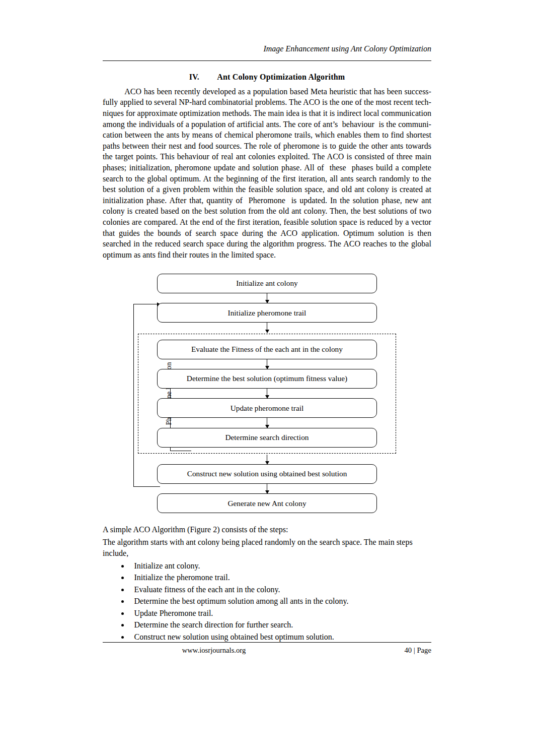Image Enhancement using Ant Colony Optimization
IV. Ant Colony Optimization Algorithm
ACO has been recently developed as a population based Meta heuristic that has been successfully applied to several NP-hard combinatorial problems. The ACO is the one of the most recent techniques for approximate optimization methods. The main idea is that it is indirect local communication among the individuals of a population of artificial ants. The core of ant’s behaviour is the communication between the ants by means of chemical pheromone trails, which enables them to find shortest paths between their nest and food sources. The role of pheromone is to guide the other ants towards the target points. This behaviour of real ant colonies exploited. The ACO is consisted of three main phases; initialization, pheromone update and solution phase. All of these phases build a complete search to the global optimum. At the beginning of the first iteration, all ants search randomly to the best solution of a given problem within the feasible solution space, and old ant colony is created at initialization phase. After that, quantity of Pheromone is updated. In the solution phase, new ant colony is created based on the best solution from the old ant colony. Then, the best solutions of two colonies are compared. At the end of the first iteration, feasible solution space is reduced by a vector that guides the bounds of search space during the ACO application. Optimum solution is then searched in the reduced search space during the algorithm progress. The ACO reaches to the global optimum as ants find their routes in the limited space.
Initialize ant colony
Initialize pheromone trail
Pheromone Updation
Evaluate the Fitness of the each ant in the colony
Determine the best solution (optimum fitness value)
Update pheromone trail
Determine search direction
Construct new solution using obtained best solution
Generate new Ant colony
A simple ACO Algorithm (Figure 2) consists of the steps:
The algorithm starts with ant colony being placed randomly on the search space. The main steps include,
Initialize ant colony.
Initialize the pheromone trail.
Evaluate fitness of the each ant in the colony.
Determine the best optimum solution among all ants in the colony.
Update Pheromone trail.
Determine the search direction for further search.
Construct new solution using obtained best optimum solution.
www.iosrjournals.org 40 | Page